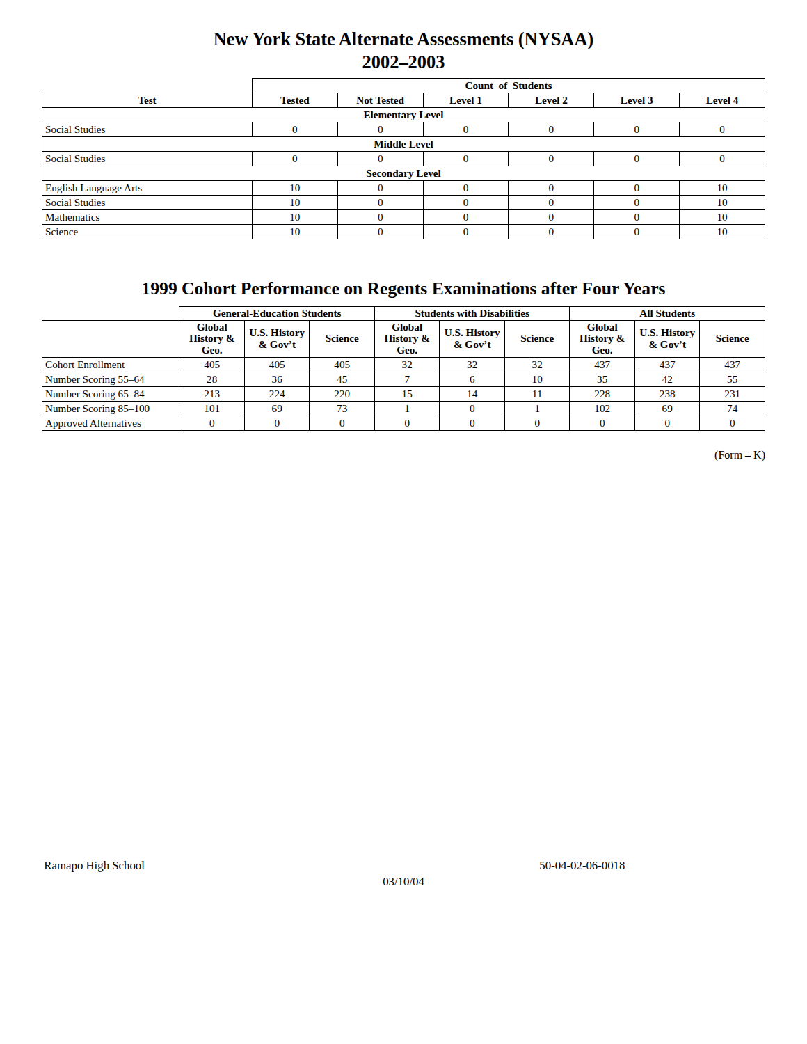New York State Alternate Assessments (NYSAA)2002–2003
| | Count of Students |
| --- | --- |
| Test | Tested | Not Tested | Level 1 | Level 2 | Level 3 | Level 4 |
| Elementary Level |
| Social Studies | 0 | 0 | 0 | 0 | 0 | 0 |
| Middle Level |
| Social Studies | 0 | 0 | 0 | 0 | 0 | 0 |
| Secondary Level |
| English Language Arts | 10 | 0 | 0 | 0 | 0 | 10 |
| Social Studies | 10 | 0 | 0 | 0 | 0 | 10 |
| Mathematics | 10 | 0 | 0 | 0 | 0 | 10 |
| Science | 10 | 0 | 0 | 0 | 0 | 10 |
1999 Cohort Performance on Regents Examinations after Four Years
| | General-Education Students | Students with Disabilities | All Students |
| --- | --- | --- | --- |
| | Global History & Geo. | U.S. History & Gov’t | Science | Global History & Geo. | U.S. History & Gov’t | Science | Global History & Geo. | U.S. History & Gov’t | Science |
| Cohort Enrollment | 405 | 405 | 405 | 32 | 32 | 32 | 437 | 437 | 437 |
| Number Scoring 55–64 | 28 | 36 | 45 | 7 | 6 | 10 | 35 | 42 | 55 |
| Number Scoring 65–84 | 213 | 224 | 220 | 15 | 14 | 11 | 228 | 238 | 231 |
| Number Scoring 85–100 | 101 | 69 | 73 | 1 | 0 | 1 | 102 | 69 | 74 |
| Approved Alternatives | 0 | 0 | 0 | 0 | 0 | 0 | 0 | 0 | 0 |
(Form – K)
Ramapo High School 50-04-02-06-0018
03/10/04